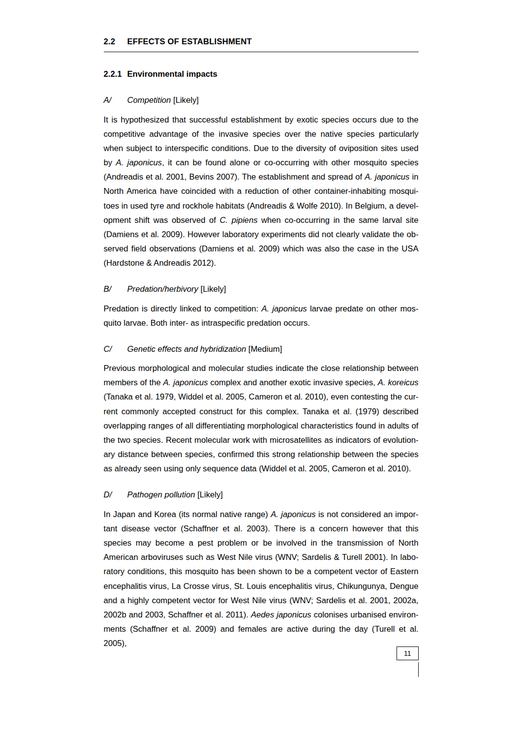2.2 EFFECTS OF ESTABLISHMENT
2.2.1 Environmental impacts
A/Competition [Likely]
It is hypothesized that successful establishment by exotic species occurs due to the competitive advantage of the invasive species over the native species particularly when subject to interspecific conditions. Due to the diversity of oviposition sites used by A. japonicus, it can be found alone or co-occurring with other mosquito species (Andreadis et al. 2001, Bevins 2007). The establishment and spread of A. japonicus in North America have coincided with a reduction of other container-inhabiting mosquitoes in used tyre and rockhole habitats (Andreadis & Wolfe 2010). In Belgium, a development shift was observed of C. pipiens when co-occurring in the same larval site (Damiens et al. 2009). However laboratory experiments did not clearly validate the observed field observations (Damiens et al. 2009) which was also the case in the USA (Hardstone & Andreadis 2012).
B/Predation/herbivory [Likely]
Predation is directly linked to competition: A. japonicus larvae predate on other mosquito larvae. Both inter- as intraspecific predation occurs.
C/Genetic effects and hybridization [Medium]
Previous morphological and molecular studies indicate the close relationship between members of the A. japonicus complex and another exotic invasive species, A. koreicus (Tanaka et al. 1979, Widdel et al. 2005, Cameron et al. 2010), even contesting the current commonly accepted construct for this complex. Tanaka et al. (1979) described overlapping ranges of all differentiating morphological characteristics found in adults of the two species. Recent molecular work with microsatellites as indicators of evolutionary distance between species, confirmed this strong relationship between the species as already seen using only sequence data (Widdel et al. 2005, Cameron et al. 2010).
D/Pathogen pollution [Likely]
In Japan and Korea (its normal native range) A. japonicus is not considered an important disease vector (Schaffner et al. 2003). There is a concern however that this species may become a pest problem or be involved in the transmission of North American arboviruses such as West Nile virus (WNV; Sardelis & Turell 2001). In laboratory conditions, this mosquito has been shown to be a competent vector of Eastern encephalitis virus, La Crosse virus, St. Louis encephalitis virus, Chikungunya, Dengue and a highly competent vector for West Nile virus (WNV; Sardelis et al. 2001, 2002a, 2002b and 2003, Schaffner et al. 2011). Aedes japonicus colonises urbanised environments (Schaffner et al. 2009) and females are active during the day (Turell et al. 2005),
11